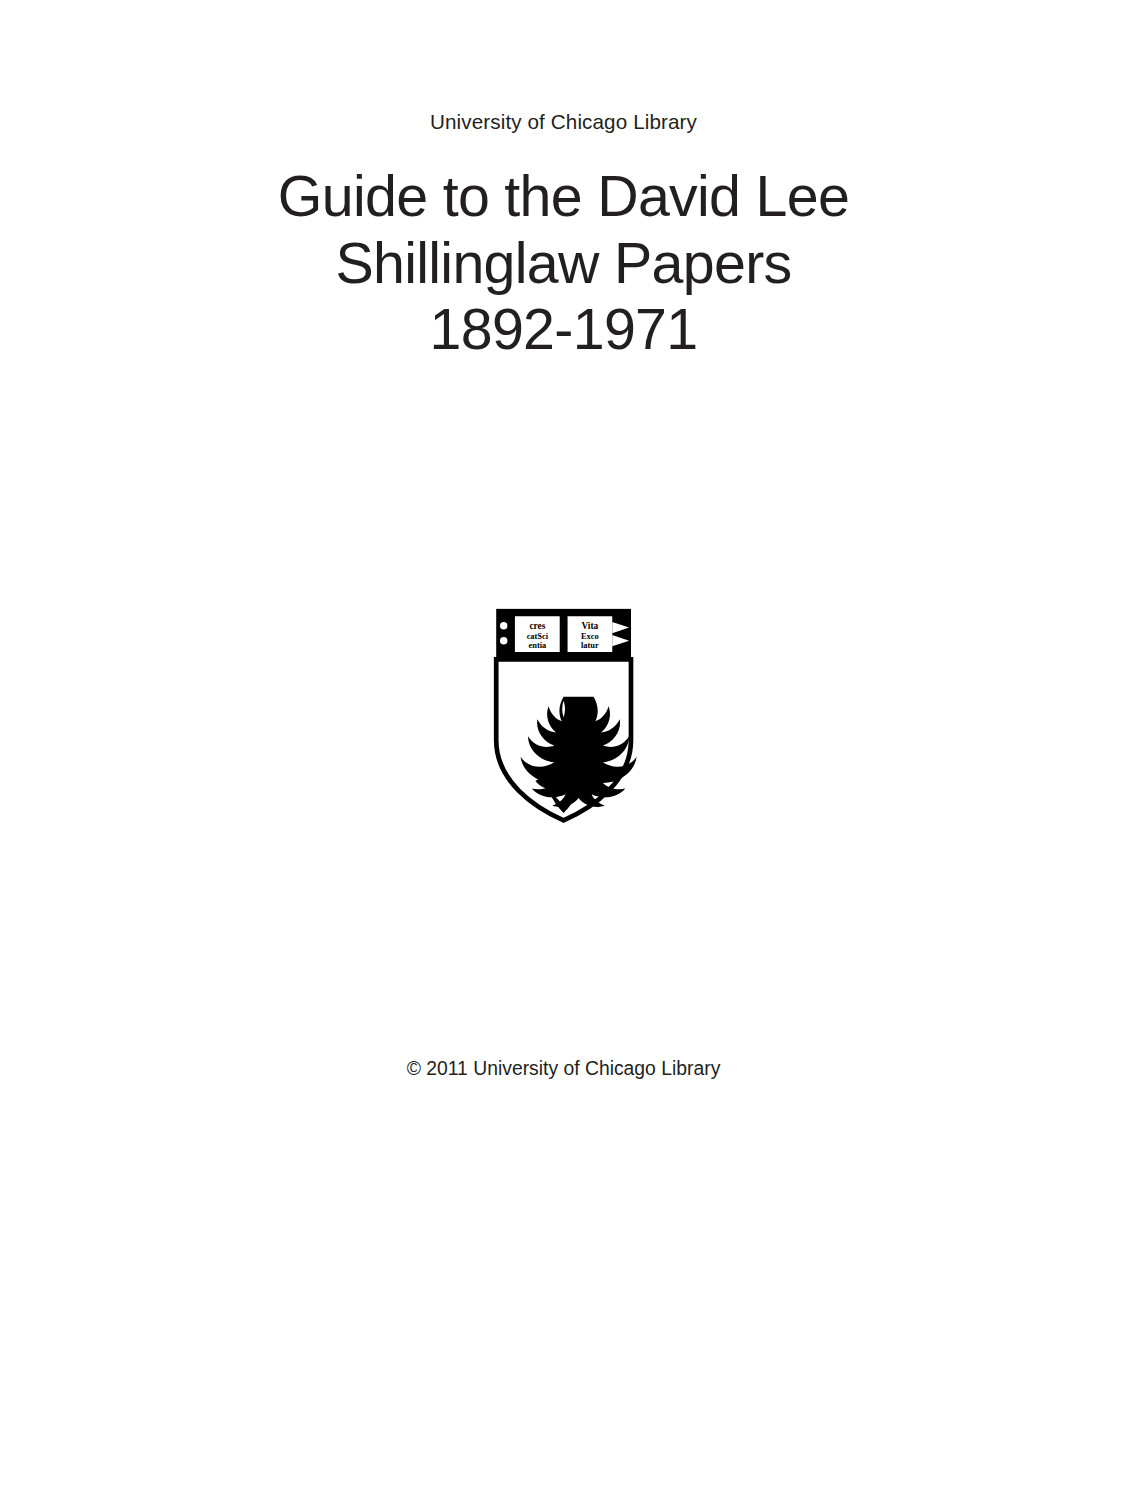University of Chicago Library
Guide to the David Lee Shillinglaw Papers 1892-1971
cres catSci entia Vita Exco latur
© 2011 University of Chicago Library